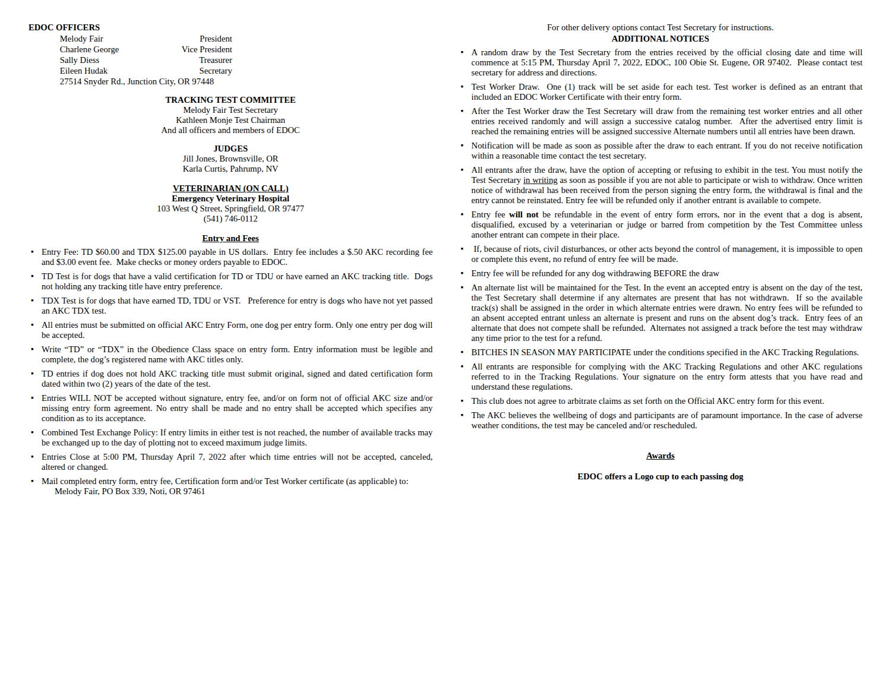EDOC OFFICERS
| Melody Fair | President |
| Charlene George | Vice President |
| Sally Diess | Treasurer |
| Eileen Hudak | Secretary |
27514 Snyder Rd., Junction City, OR 97448
TRACKING TEST COMMITTEE
Melody Fair Test Secretary
Kathleen Monje Test Chairman
And all officers and members of EDOC
JUDGES
Jill Jones, Brownsville, OR
Karla Curtis, Pahrump, NV
VETERINARIAN (ON CALL)
Emergency Veterinary Hospital
103 West Q Street, Springfield, OR 97477
(541) 746-0112
Entry and Fees
Entry Fee: TD $60.00 and TDX $125.00 payable in US dollars. Entry fee includes a $.50 AKC recording fee and $3.00 event fee. Make checks or money orders payable to EDOC.
TD Test is for dogs that have a valid certification for TD or TDU or have earned an AKC tracking title. Dogs not holding any tracking title have entry preference.
TDX Test is for dogs that have earned TD, TDU or VST. Preference for entry is dogs who have not yet passed an AKC TDX test.
All entries must be submitted on official AKC Entry Form, one dog per entry form. Only one entry per dog will be accepted.
Write “TD” or “TDX” in the Obedience Class space on entry form. Entry information must be legible and complete, the dog’s registered name with AKC titles only.
TD entries if dog does not hold AKC tracking title must submit original, signed and dated certification form dated within two (2) years of the date of the test.
Entries WILL NOT be accepted without signature, entry fee, and/or on form not of official AKC size and/or missing entry form agreement. No entry shall be made and no entry shall be accepted which specifies any condition as to its acceptance.
Combined Test Exchange Policy: If entry limits in either test is not reached, the number of available tracks may be exchanged up to the day of plotting not to exceed maximum judge limits.
Entries Close at 5:00 PM, Thursday April 7, 2022 after which time entries will not be accepted, canceled, altered or changed.
Mail completed entry form, entry fee, Certification form and/or Test Worker certificate (as applicable) to:
Melody Fair, PO Box 339, Noti, OR 97461
For other delivery options contact Test Secretary for instructions.
ADDITIONAL NOTICES
A random draw by the Test Secretary from the entries received by the official closing date and time will commence at 5:15 PM, Thursday April 7, 2022, EDOC, 100 Obie St. Eugene, OR 97402. Please contact test secretary for address and directions.
Test Worker Draw. One (1) track will be set aside for each test. Test worker is defined as an entrant that included an EDOC Worker Certificate with their entry form.
After the Test Worker draw the Test Secretary will draw from the remaining test worker entries and all other entries received randomly and will assign a successive catalog number. After the advertised entry limit is reached the remaining entries will be assigned successive Alternate numbers until all entries have been drawn.
Notification will be made as soon as possible after the draw to each entrant. If you do not receive notification within a reasonable time contact the test secretary.
All entrants after the draw, have the option of accepting or refusing to exhibit in the test. You must notify the Test Secretary in writing as soon as possible if you are not able to participate or wish to withdraw. Once written notice of withdrawal has been received from the person signing the entry form, the withdrawal is final and the entry cannot be reinstated. Entry fee will be refunded only if another entrant is available to compete.
Entry fee will not be refundable in the event of entry form errors, nor in the event that a dog is absent, disqualified, excused by a veterinarian or judge or barred from competition by the Test Committee unless another entrant can compete in their place.
If, because of riots, civil disturbances, or other acts beyond the control of management, it is impossible to open or complete this event, no refund of entry fee will be made.
Entry fee will be refunded for any dog withdrawing BEFORE the draw
An alternate list will be maintained for the Test. In the event an accepted entry is absent on the day of the test, the Test Secretary shall determine if any alternates are present that has not withdrawn. If so the available track(s) shall be assigned in the order in which alternate entries were drawn. No entry fees will be refunded to an absent accepted entrant unless an alternate is present and runs on the absent dog’s track. Entry fees of an alternate that does not compete shall be refunded. Alternates not assigned a track before the test may withdraw any time prior to the test for a refund.
BITCHES IN SEASON MAY PARTICIPATE under the conditions specified in the AKC Tracking Regulations.
All entrants are responsible for complying with the AKC Tracking Regulations and other AKC regulations referred to in the Tracking Regulations. Your signature on the entry form attests that you have read and understand these regulations.
This club does not agree to arbitrate claims as set forth on the Official AKC entry form for this event.
The AKC believes the wellbeing of dogs and participants are of paramount importance. In the case of adverse weather conditions, the test may be canceled and/or rescheduled.
Awards
EDOC offers a Logo cup to each passing dog